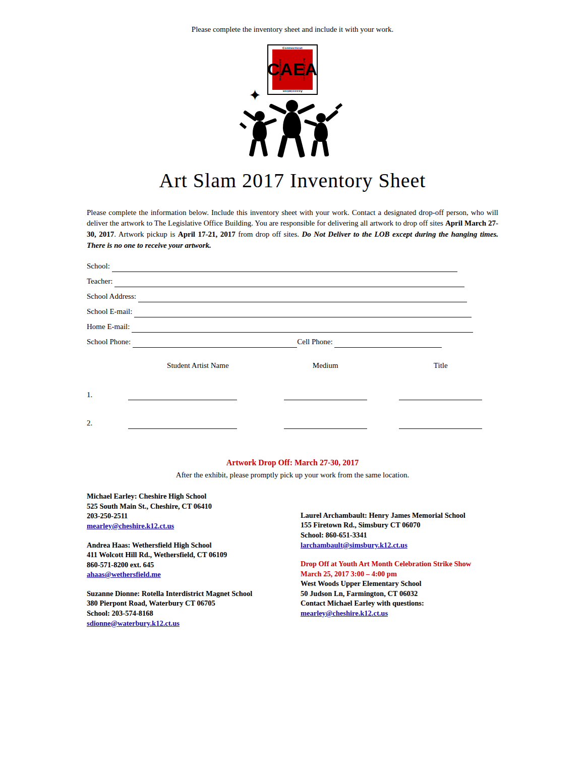Please complete the inventory sheet and include it with your work.
CAEA
Connecticut
Art Education
Association
Incorporated
✦
Art Slam 2017 Inventory Sheet
Please complete the information below. Include this inventory sheet with your work. Contact a designated drop-off person, who will deliver the artwork to The Legislative Office Building. You are responsible for delivering all artwork to drop off sites April March 27-30, 2017. Artwork pickup is April 17-21, 2017 from drop off sites. Do Not Deliver to the LOB except during the hanging times. There is no one to receive your artwork.
School:
Teacher:
School Address:
School E-mail:
Home E-mail:
School Phone: Cell Phone:
| | Student Artist Name | Medium | Title |
| --- | --- | --- | --- |
| 1. | | | |
| 2. | | | |
Artwork Drop Off: March 27-30, 2017
After the exhibit, please promptly pick up your work from the same location.
Michael Earley: Cheshire High School
525 South Main St., Cheshire, CT 06410
203-250-2511
mearley@cheshire.k12.ct.us
Andrea Haas: Wethersfield High School
411 Wolcott Hill Rd., Wethersfield, CT 06109
860-571-8200 ext. 645
ahaas@wethersfield.me
Suzanne Dionne: Rotella Interdistrict Magnet School
380 Pierpont Road, Waterbury CT 06705
School: 203-574-8168
sdionne@waterbury.k12.ct.us
Laurel Archambault: Henry James Memorial School
155 Firetown Rd., Simsbury CT 06070
School: 860-651-3341
larchambault@simsbury.k12.ct.us
Drop Off at Youth Art Month Celebration Strike Show
March 25, 2017 3:00 – 4:00 pm
West Woods Upper Elementary School
50 Judson Ln, Farmington, CT 06032
Contact Michael Earley with questions:
mearley@cheshire.k12.ct.us